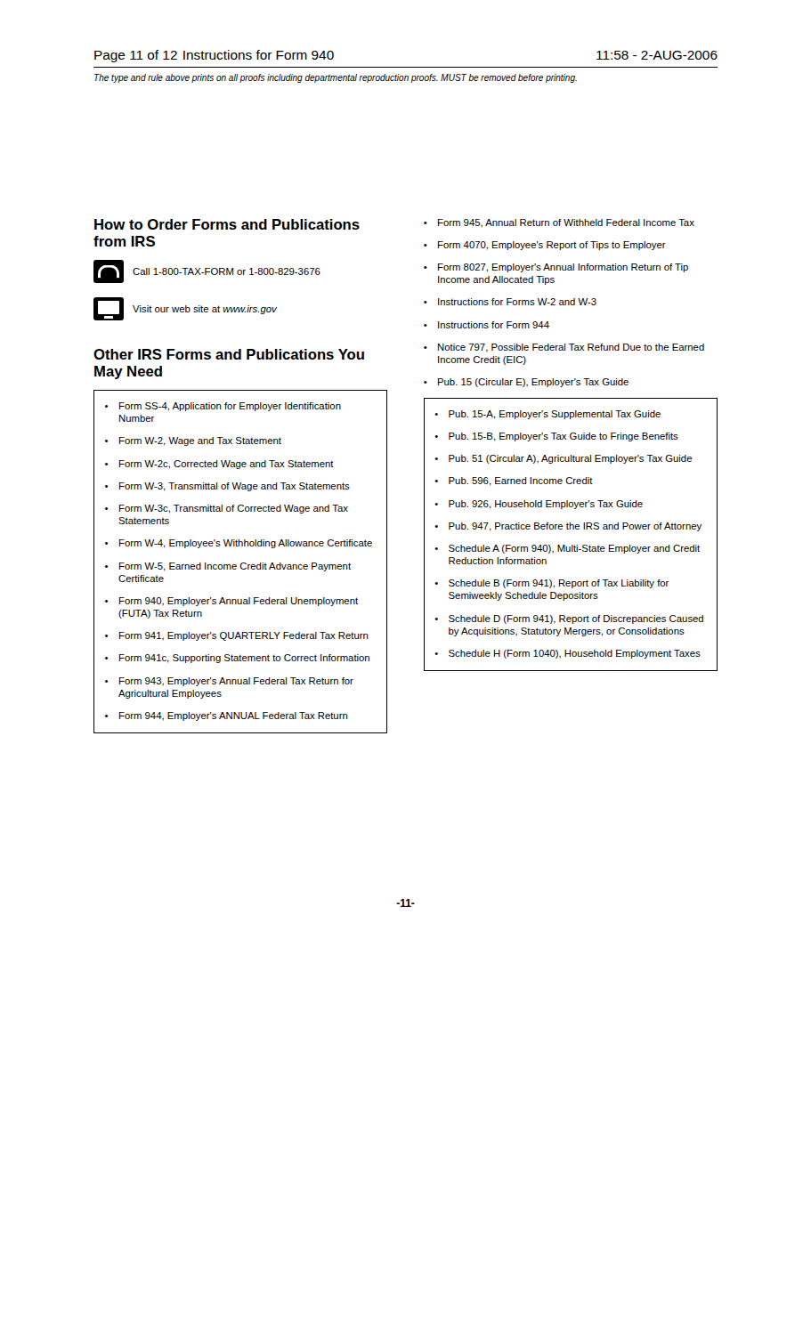Page 11 of 12 Instructions for Form 940
11:58 - 2-AUG-2006
The type and rule above prints on all proofs including departmental reproduction proofs. MUST be removed before printing.
How to Order Forms and Publications
from IRS
Call 1-800-TAX-FORM or 1-800-829-3676
Visit our web site at www.irs.gov
Other IRS Forms and Publications You
May Need
Form SS-4, Application for Employer Identification Number
Form W-2, Wage and Tax Statement
Form W-2c, Corrected Wage and Tax Statement
Form W-3, Transmittal of Wage and Tax Statements
Form W-3c, Transmittal of Corrected Wage and Tax Statements
Form W-4, Employee's Withholding Allowance Certificate
Form W-5, Earned Income Credit Advance Payment Certificate
Form 940, Employer's Annual Federal Unemployment (FUTA) Tax Return
Form 941, Employer's QUARTERLY Federal Tax Return
Form 941c, Supporting Statement to Correct Information
Form 943, Employer's Annual Federal Tax Return for Agricultural Employees
Form 944, Employer's ANNUAL Federal Tax Return
Form 945, Annual Return of Withheld Federal Income Tax
Form 4070, Employee's Report of Tips to Employer
Form 8027, Employer's Annual Information Return of Tip Income and Allocated Tips
Instructions for Forms W-2 and W-3
Instructions for Form 944
Notice 797, Possible Federal Tax Refund Due to the Earned Income Credit (EIC)
Pub. 15 (Circular E), Employer's Tax Guide
Pub. 15-A, Employer's Supplemental Tax Guide
Pub. 15-B, Employer's Tax Guide to Fringe Benefits
Pub. 51 (Circular A), Agricultural Employer's Tax Guide
Pub. 596, Earned Income Credit
Pub. 926, Household Employer's Tax Guide
Pub. 947, Practice Before the IRS and Power of Attorney
Schedule A (Form 940), Multi-State Employer and Credit Reduction Information
Schedule B (Form 941), Report of Tax Liability for Semiweekly Schedule Depositors
Schedule D (Form 941), Report of Discrepancies Caused by Acquisitions, Statutory Mergers, or Consolidations
Schedule H (Form 1040), Household Employment Taxes
-11-